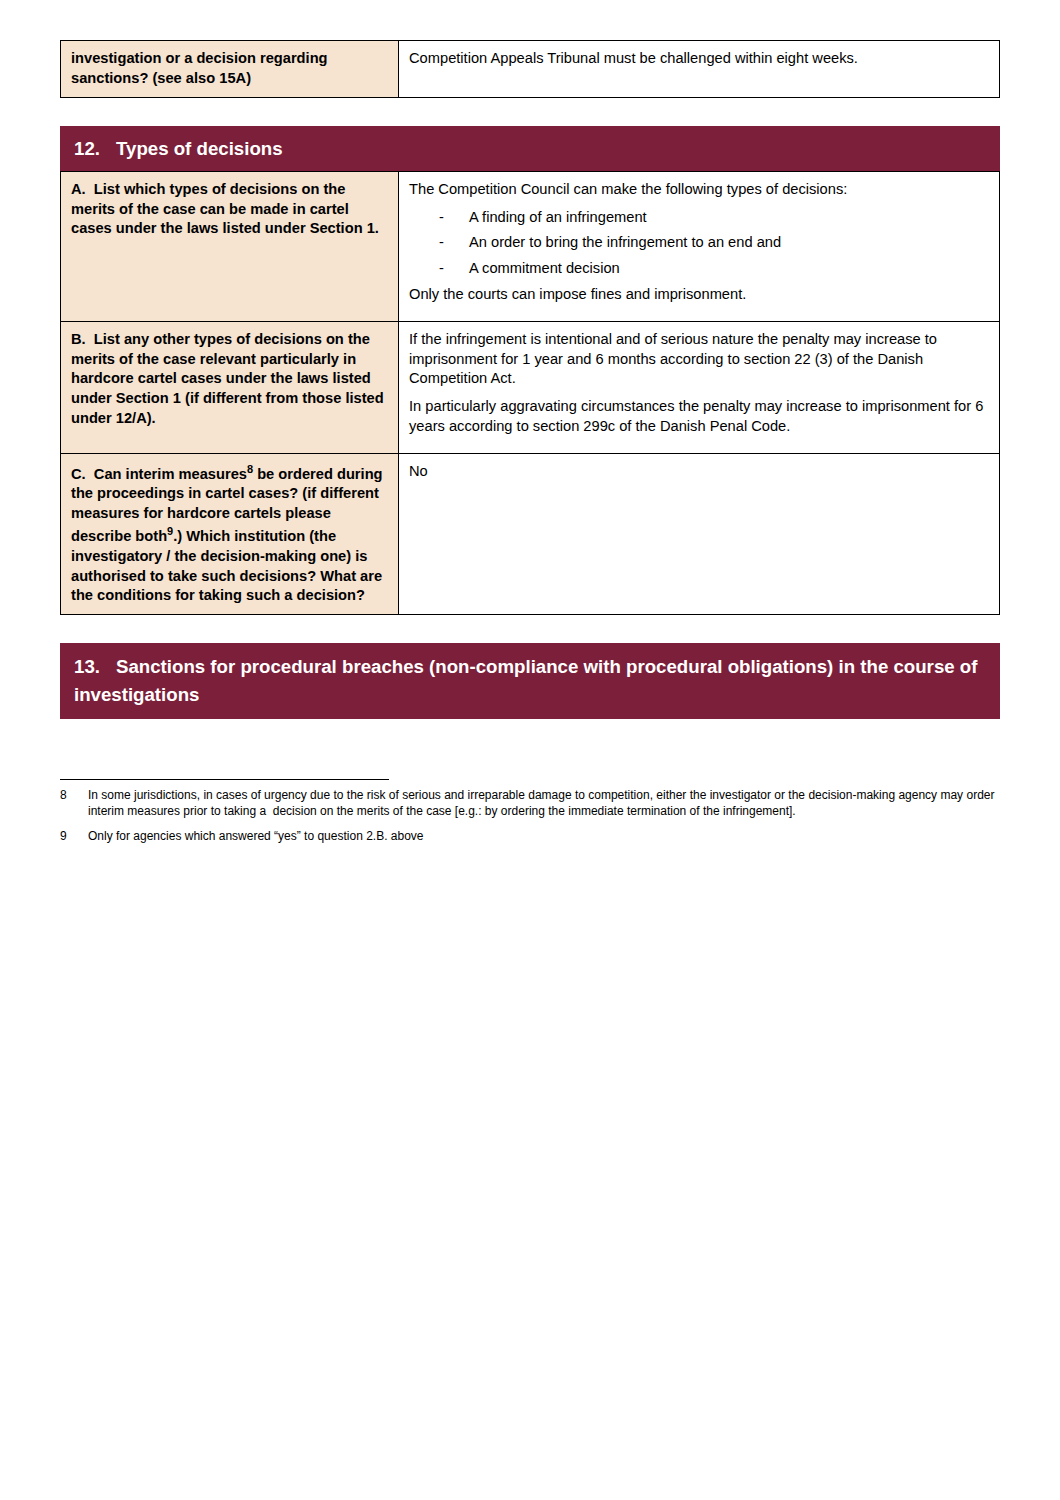| investigation or a decision regarding sanctions? (see also 15A) | Competition Appeals Tribunal must be challenged within eight weeks. |
12. Types of decisions
| A. List which types of decisions on the merits of the case can be made in cartel cases under the laws listed under Section 1. | The Competition Council can make the following types of decisions: A finding of an infringement An order to bring the infringement to an end and A commitment decision Only the courts can impose fines and imprisonment. |
| B. List any other types of decisions on the merits of the case relevant particularly in hardcore cartel cases under the laws listed under Section 1 (if different from those listed under 12/A). | If the infringement is intentional and of serious nature the penalty may increase to imprisonment for 1 year and 6 months according to section 22 (3) of the Danish Competition Act. In particularly aggravating circumstances the penalty may increase to imprisonment for 6 years according to section 299c of the Danish Penal Code. |
| C. Can interim measures 8 be ordered during the proceedings in cartel cases? (if different measures for hardcore cartels please describe both 9 .) Which institution (the investigatory / the decision-making one) is authorised to take such decisions? What are the conditions for taking such a decision? | No |
13. Sanctions for procedural breaches (non-compliance with procedural obligations) in the course of investigations
8
In some jurisdictions, in cases of urgency due to the risk of serious and irreparable damage to competition, either the investigator or the decision-making agency may order interim measures prior to taking a decision on the merits of the case [e.g.: by ordering the immediate termination of the infringement].
9
Only for agencies which answered “yes” to question 2.B. above